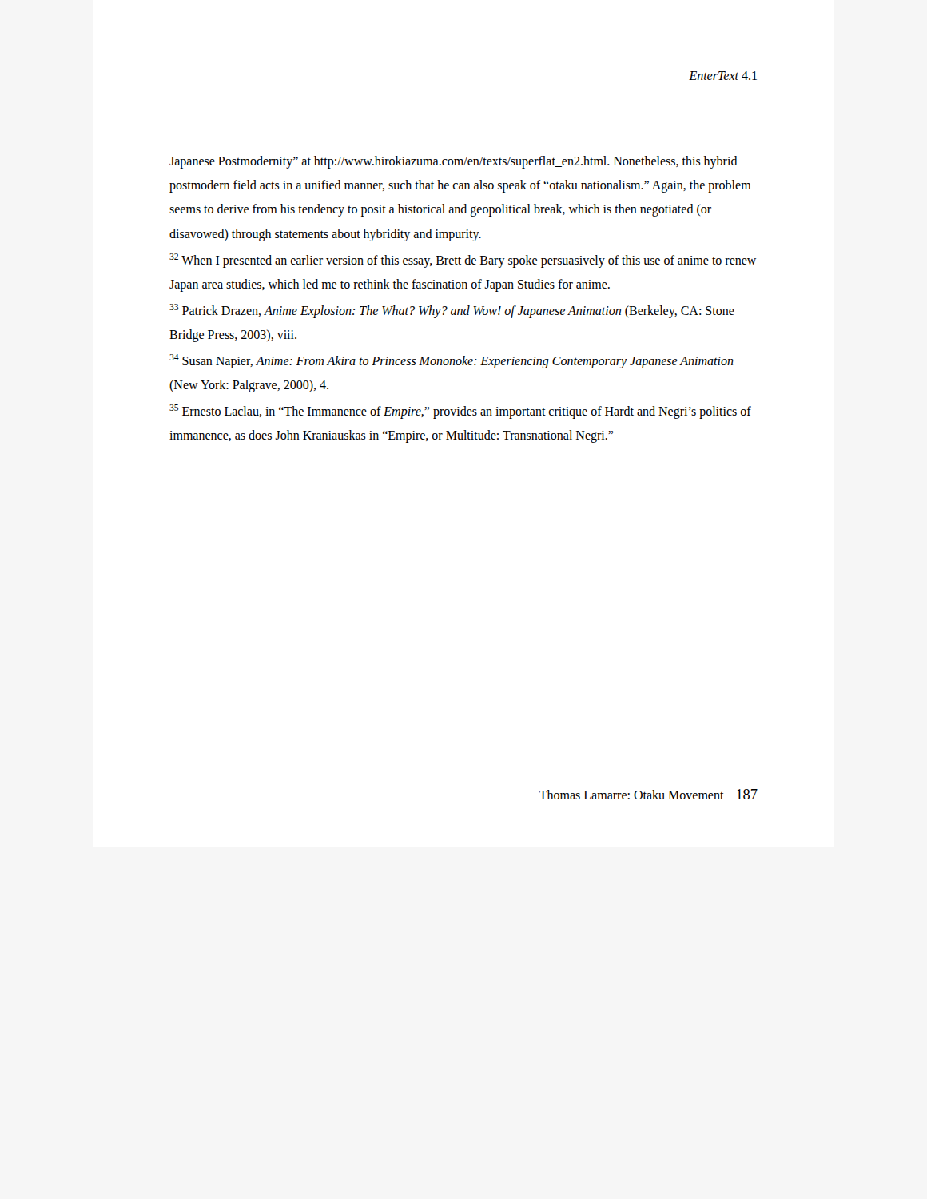EnterText 4.1
Japanese Postmodernity” at http://www.hirokiazuma.com/en/texts/superflat_en2.html. Nonetheless, this hybrid postmodern field acts in a unified manner, such that he can also speak of “otaku nationalism.” Again, the problem seems to derive from his tendency to posit a historical and geopolitical break, which is then negotiated (or disavowed) through statements about hybridity and impurity.
32 When I presented an earlier version of this essay, Brett de Bary spoke persuasively of this use of anime to renew Japan area studies, which led me to rethink the fascination of Japan Studies for anime.
33 Patrick Drazen, Anime Explosion: The What? Why? and Wow! of Japanese Animation (Berkeley, CA: Stone Bridge Press, 2003), viii.
34 Susan Napier, Anime: From Akira to Princess Mononoke: Experiencing Contemporary Japanese Animation (New York: Palgrave, 2000), 4.
35 Ernesto Laclau, in “The Immanence of Empire,” provides an important critique of Hardt and Negri’s politics of immanence, as does John Kraniauskas in “Empire, or Multitude: Transnational Negri.”
Thomas Lamarre: Otaku Movement 187